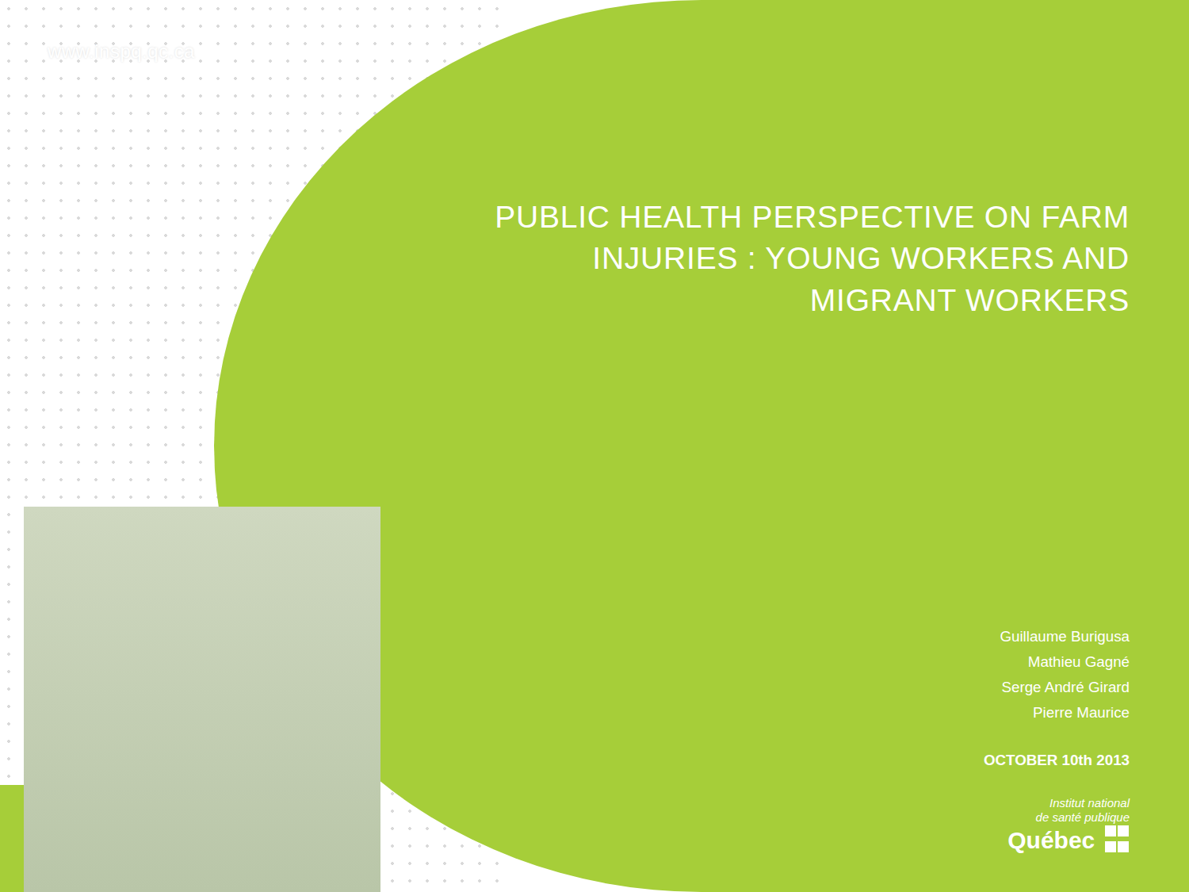www.inspq.qc.ca
Public health perspective on farm
injuries : young workers and
migrant workers
Guillaume Burigusa
Mathieu Gagné
Serge André Girard
Pierre Maurice
OCTOBER 10th 2013
Institut national
de santé publique Québec